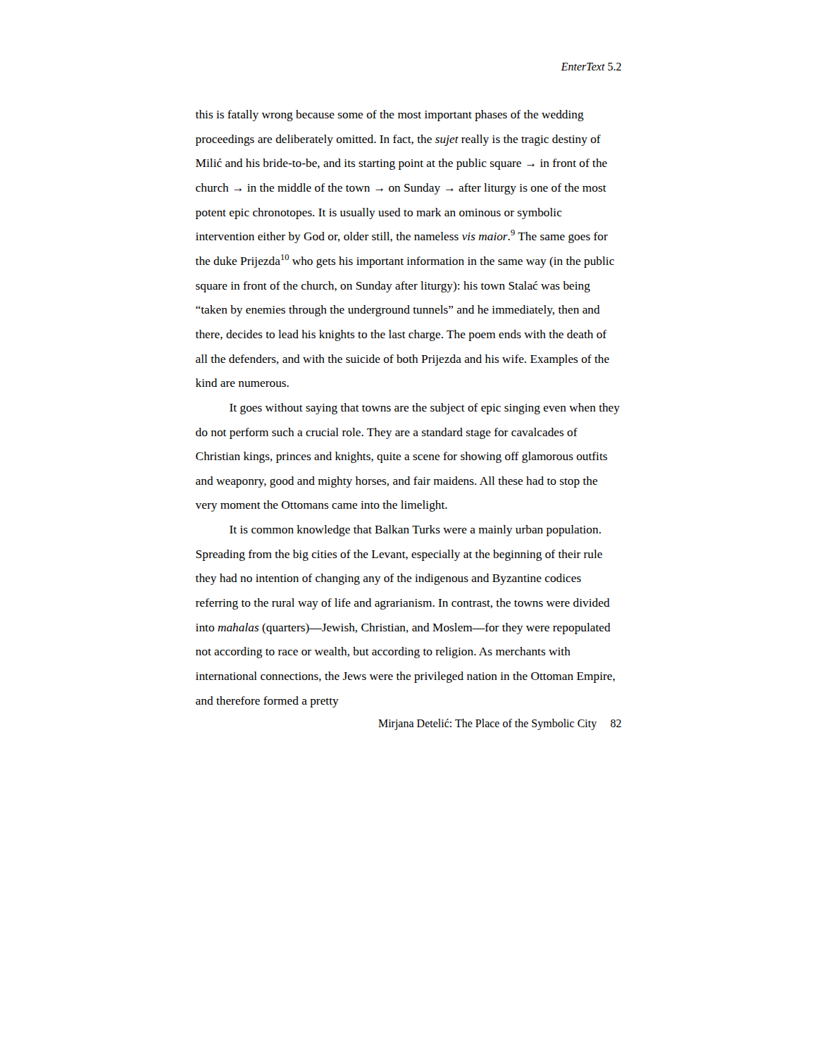EnterText 5.2
this is fatally wrong because some of the most important phases of the wedding proceedings are deliberately omitted. In fact, the sujet really is the tragic destiny of Milić and his bride-to-be, and its starting point at the public square → in front of the church → in the middle of the town → on Sunday → after liturgy is one of the most potent epic chronotopes. It is usually used to mark an ominous or symbolic intervention either by God or, older still, the nameless vis maior.9 The same goes for the duke Prijezda10 who gets his important information in the same way (in the public square in front of the church, on Sunday after liturgy): his town Stalać was being “taken by enemies through the underground tunnels” and he immediately, then and there, decides to lead his knights to the last charge. The poem ends with the death of all the defenders, and with the suicide of both Prijezda and his wife. Examples of the kind are numerous.
It goes without saying that towns are the subject of epic singing even when they do not perform such a crucial role. They are a standard stage for cavalcades of Christian kings, princes and knights, quite a scene for showing off glamorous outfits and weaponry, good and mighty horses, and fair maidens. All these had to stop the very moment the Ottomans came into the limelight.
It is common knowledge that Balkan Turks were a mainly urban population. Spreading from the big cities of the Levant, especially at the beginning of their rule they had no intention of changing any of the indigenous and Byzantine codices referring to the rural way of life and agrarianism. In contrast, the towns were divided into mahalas (quarters)—Jewish, Christian, and Moslem—for they were repopulated not according to race or wealth, but according to religion. As merchants with international connections, the Jews were the privileged nation in the Ottoman Empire, and therefore formed a pretty
Mirjana Detelić: The Place of the Symbolic City82